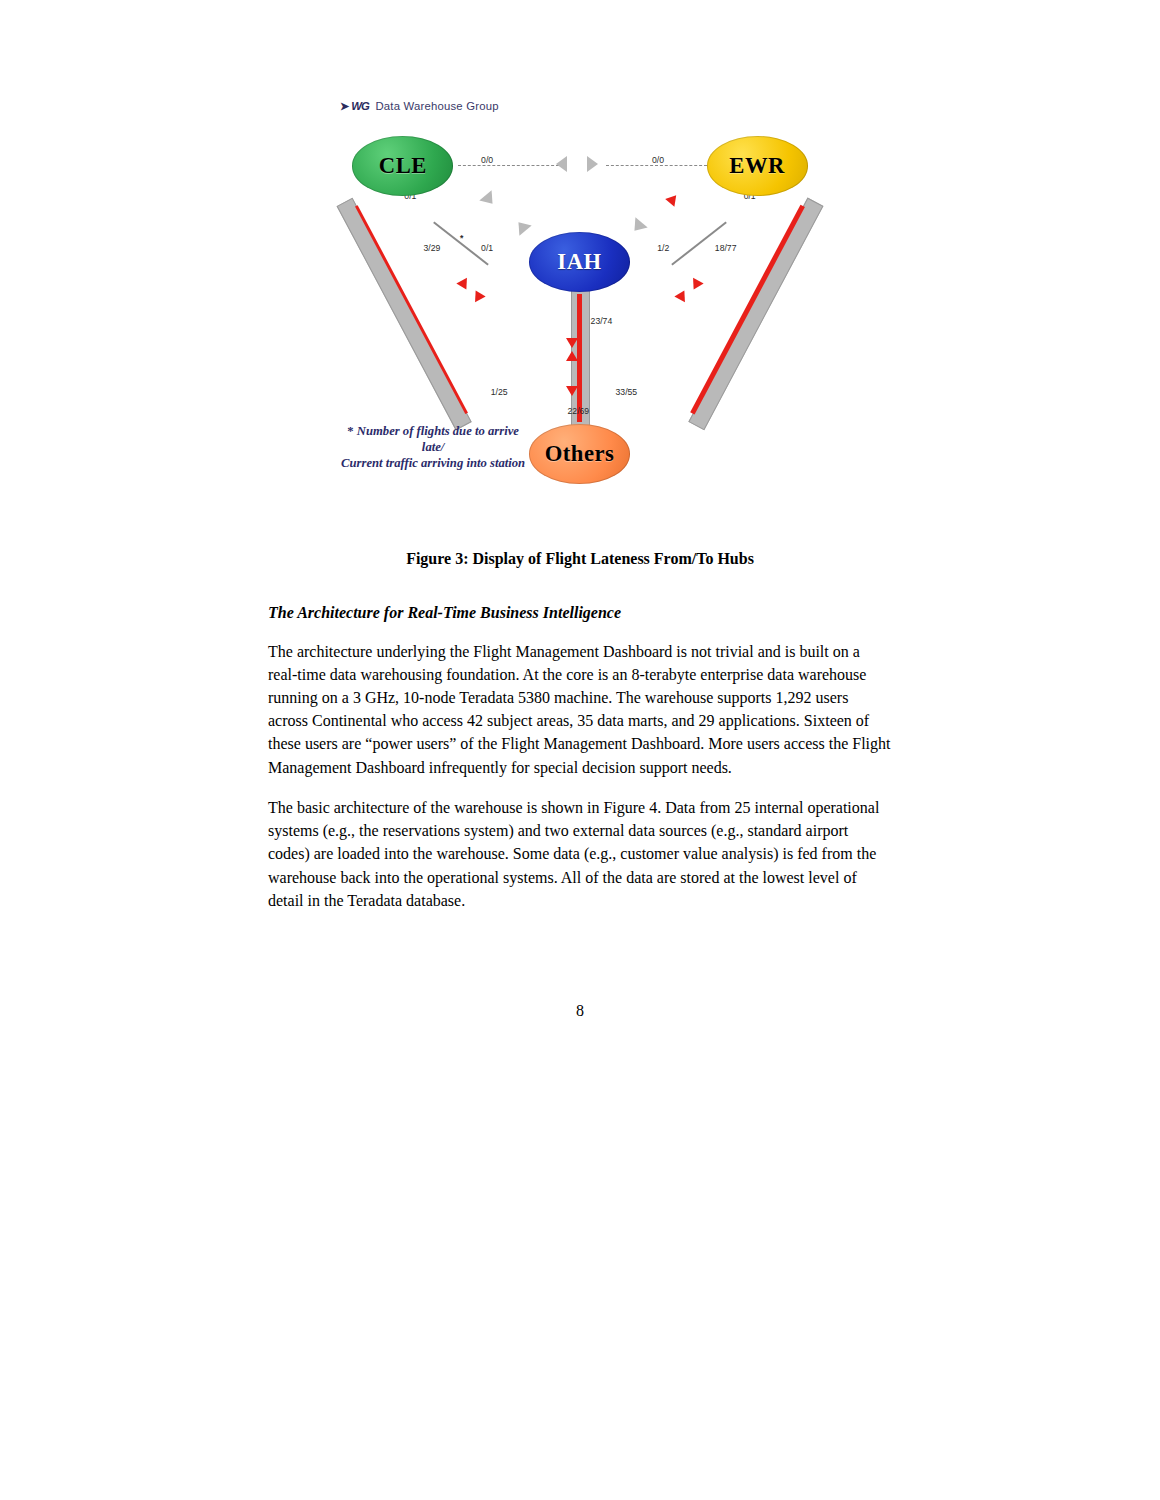➤WG Data Warehouse Group
0/0
0/0
0/1
3/29
*
0/1
0/1
18/77
1/2
23/74
1/25
33/55
22/69
CLE
EWR
IAH
Others
* Number of flights due to arrive late/
Current traffic arriving into station
Figure 3: Display of Flight Lateness From/To Hubs
The Architecture for Real-Time Business Intelligence
The architecture underlying the Flight Management Dashboard is not trivial and is built on a real-time data warehousing foundation. At the core is an 8-terabyte enterprise data warehouse running on a 3 GHz, 10-node Teradata 5380 machine. The warehouse supports 1,292 users across Continental who access 42 subject areas, 35 data marts, and 29 applications. Sixteen of these users are “power users” of the Flight Management Dashboard. More users access the Flight Management Dashboard infrequently for special decision support needs.
The basic architecture of the warehouse is shown in Figure 4. Data from 25 internal operational systems (e.g., the reservations system) and two external data sources (e.g., standard airport codes) are loaded into the warehouse. Some data (e.g., customer value analysis) is fed from the warehouse back into the operational systems. All of the data are stored at the lowest level of detail in the Teradata database.
8